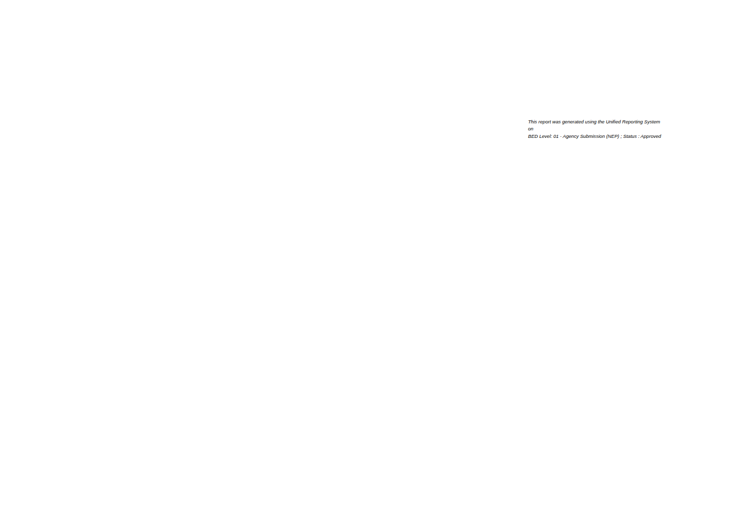This report was generated using the Unified Reporting System on
BED Level: 01 - Agency Submission (NEP) ; Status : Approved